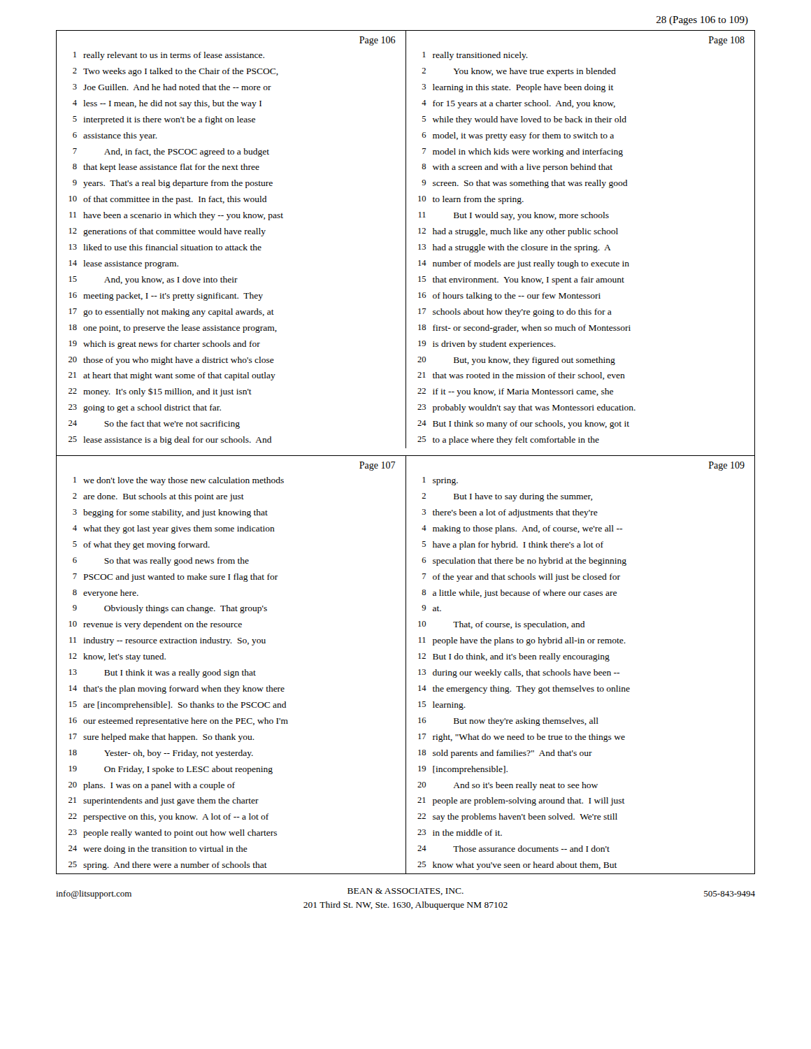28 (Pages 106 to 109)
| Page 106 / 1 / really relevant to us in terms of lease assistance. / / 2 / Two weeks ago I talked to the Chair of the PSCOC, / / 3 / Joe Guillen. And he had noted that the -- more or / / 4 / less -- I mean, he did not say this, but the way I / / 5 / interpreted it is there won't be a fight on lease / / 6 / assistance this year. / / 7 / And, in fact, the PSCOC agreed to a budget / / 8 / that kept lease assistance flat for the next three / / 9 / years. That's a real big departure from the posture / / 10 / of that committee in the past. In fact, this would / / 11 / have been a scenario in which they -- you know, past / / 12 / generations of that committee would have really / / 13 / liked to use this financial situation to attack the / / 14 / lease assistance program. / / 15 / And, you know, as I dove into their / / 16 / meeting packet, I -- it's pretty significant. They / / 17 / go to essentially not making any capital awards, at / / 18 / one point, to preserve the lease assistance program, / / 19 / which is great news for charter schools and for / / 20 / those of you who might have a district who's close / / 21 / at heart that might want some of that capital outlay / / 22 / money. It's only $15 million, and it just isn't / / 23 / going to get a school district that far. / / 24 / So the fact that we're not sacrificing / / 25 / lease assistance is a big deal for our schools. And / | Page 108 / 1 / really transitioned nicely. / / 2 / You know, we have true experts in blended / / 3 / learning in this state. People have been doing it / / 4 / for 15 years at a charter school. And, you know, / / 5 / while they would have loved to be back in their old / / 6 / model, it was pretty easy for them to switch to a / / 7 / model in which kids were working and interfacing / / 8 / with a screen and with a live person behind that / / 9 / screen. So that was something that was really good / / 10 / to learn from the spring. / / 11 / But I would say, you know, more schools / / 12 / had a struggle, much like any other public school / / 13 / had a struggle with the closure in the spring. A / / 14 / number of models are just really tough to execute in / / 15 / that environment. You know, I spent a fair amount / / 16 / of hours talking to the -- our few Montessori / / 17 / schools about how they're going to do this for a / / 18 / first- or second-grader, when so much of Montessori / / 19 / is driven by student experiences. / / 20 / But, you know, they figured out something / / 21 / that was rooted in the mission of their school, even / / 22 / if it -- you know, if Maria Montessori came, she / / 23 / probably wouldn't say that was Montessori education. / / 24 / But I think so many of our schools, you know, got it / / 25 / to a place where they felt comfortable in the / |
| Page 107 / 1 / we don't love the way those new calculation methods / / 2 / are done. But schools at this point are just / / 3 / begging for some stability, and just knowing that / / 4 / what they got last year gives them some indication / / 5 / of what they get moving forward. / / 6 / So that was really good news from the / / 7 / PSCOC and just wanted to make sure I flag that for / / 8 / everyone here. / / 9 / Obviously things can change. That group's / / 10 / revenue is very dependent on the resource / / 11 / industry -- resource extraction industry. So, you / / 12 / know, let's stay tuned. / / 13 / But I think it was a really good sign that / / 14 / that's the plan moving forward when they know there / / 15 / are [incomprehensible]. So thanks to the PSCOC and / / 16 / our esteemed representative here on the PEC, who I'm / / 17 / sure helped make that happen. So thank you. / / 18 / Yester- oh, boy -- Friday, not yesterday. / / 19 / On Friday, I spoke to LESC about reopening / / 20 / plans. I was on a panel with a couple of / / 21 / superintendents and just gave them the charter / / 22 / perspective on this, you know. A lot of -- a lot of / / 23 / people really wanted to point out how well charters / / 24 / were doing in the transition to virtual in the / / 25 / spring. And there were a number of schools that / | Page 109 / 1 / spring. / / 2 / But I have to say during the summer, / / 3 / there's been a lot of adjustments that they're / / 4 / making to those plans. And, of course, we're all -- / / 5 / have a plan for hybrid. I think there's a lot of / / 6 / speculation that there be no hybrid at the beginning / / 7 / of the year and that schools will just be closed for / / 8 / a little while, just because of where our cases are / / 9 / at. / / 10 / That, of course, is speculation, and / / 11 / people have the plans to go hybrid all-in or remote. / / 12 / But I do think, and it's been really encouraging / / 13 / during our weekly calls, that schools have been -- / / 14 / the emergency thing. They got themselves to online / / 15 / learning. / / 16 / But now they're asking themselves, all / / 17 / right, "What do we need to be true to the things we / / 18 / sold parents and families?" And that's our / / 19 / [incomprehensible]. / / 20 / And so it's been really neat to see how / / 21 / people are problem-solving around that. I will just / / 22 / say the problems haven't been solved. We're still / / 23 / in the middle of it. / / 24 / Those assurance documents -- and I don't / / 25 / know what you've seen or heard about them, But / |
info@litsupport.com
BEAN & ASSOCIATES, INC.
201 Third St. NW, Ste. 1630, Albuquerque NM 87102
505-843-9494